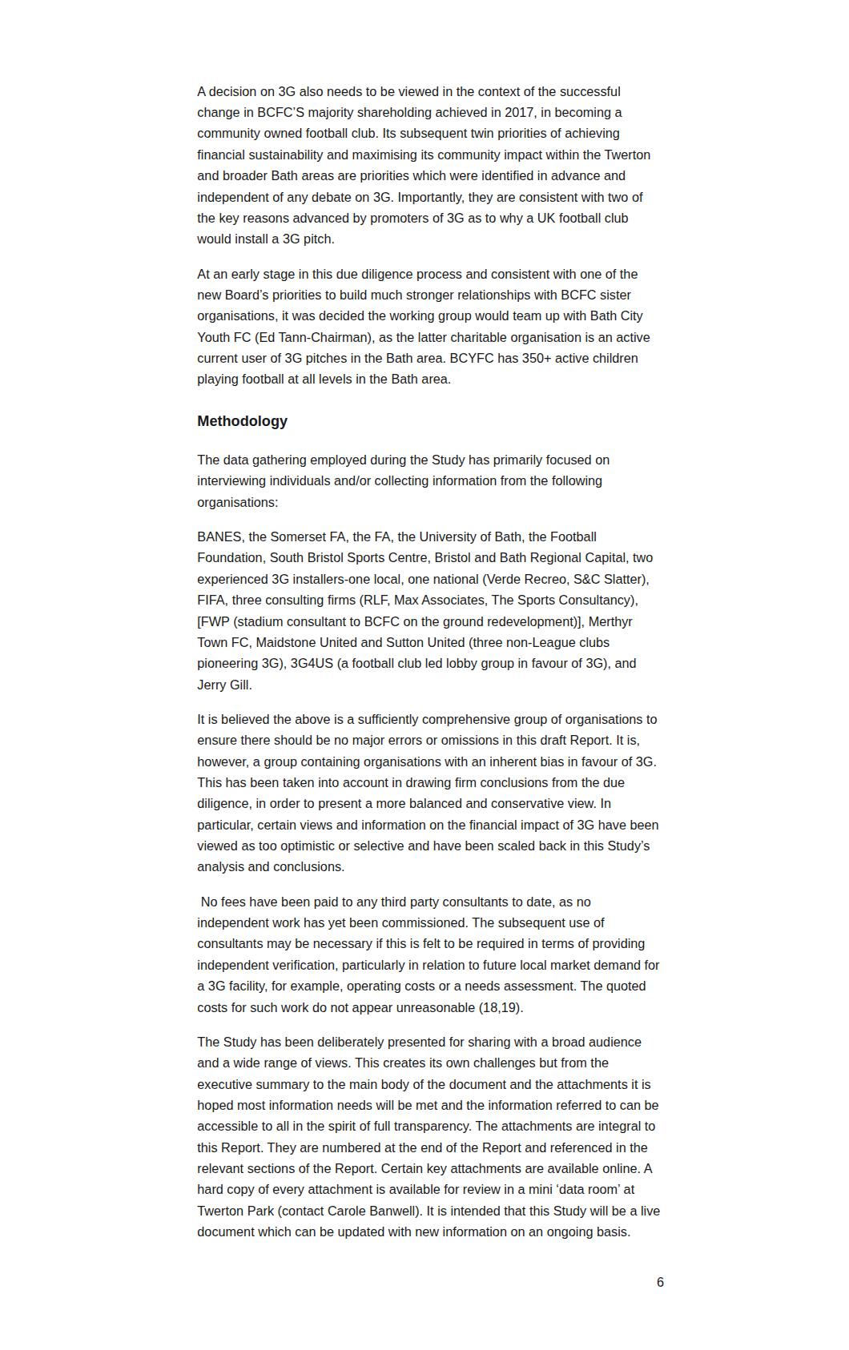A decision on 3G also needs to be viewed in the context of the successful change in BCFC’S majority shareholding achieved in 2017, in becoming a community owned football club. Its subsequent twin priorities of achieving financial sustainability and maximising its community impact within the Twerton and broader Bath areas are priorities which were identified in advance and independent of any debate on 3G. Importantly, they are consistent with two of the key reasons advanced by promoters of 3G as to why a UK football club would install a 3G pitch.
At an early stage in this due diligence process and consistent with one of the new Board’s priorities to build much stronger relationships with BCFC sister organisations, it was decided the working group would team up with Bath City Youth FC (Ed Tann-Chairman), as the latter charitable organisation is an active current user of 3G pitches in the Bath area. BCYFC has 350+ active children playing football at all levels in the Bath area.
Methodology
The data gathering employed during the Study has primarily focused on interviewing individuals and/or collecting information from the following organisations:
BANES, the Somerset FA, the FA, the University of Bath, the Football Foundation, South Bristol Sports Centre, Bristol and Bath Regional Capital, two experienced 3G installers-one local, one national (Verde Recreo, S&C Slatter), FIFA, three consulting firms (RLF, Max Associates, The Sports Consultancy), [FWP (stadium consultant to BCFC on the ground redevelopment)], Merthyr Town FC, Maidstone United and Sutton United (three non-League clubs pioneering 3G), 3G4US (a football club led lobby group in favour of 3G), and Jerry Gill.
It is believed the above is a sufficiently comprehensive group of organisations to ensure there should be no major errors or omissions in this draft Report. It is, however, a group containing organisations with an inherent bias in favour of 3G. This has been taken into account in drawing firm conclusions from the due diligence, in order to present a more balanced and conservative view. In particular, certain views and information on the financial impact of 3G have been viewed as too optimistic or selective and have been scaled back in this Study’s analysis and conclusions.
No fees have been paid to any third party consultants to date, as no independent work has yet been commissioned. The subsequent use of consultants may be necessary if this is felt to be required in terms of providing independent verification, particularly in relation to future local market demand for a 3G facility, for example, operating costs or a needs assessment. The quoted costs for such work do not appear unreasonable (18,19).
The Study has been deliberately presented for sharing with a broad audience and a wide range of views. This creates its own challenges but from the executive summary to the main body of the document and the attachments it is hoped most information needs will be met and the information referred to can be accessible to all in the spirit of full transparency. The attachments are integral to this Report. They are numbered at the end of the Report and referenced in the relevant sections of the Report. Certain key attachments are available online. A hard copy of every attachment is available for review in a mini ‘data room’ at Twerton Park (contact Carole Banwell). It is intended that this Study will be a live document which can be updated with new information on an ongoing basis.
6